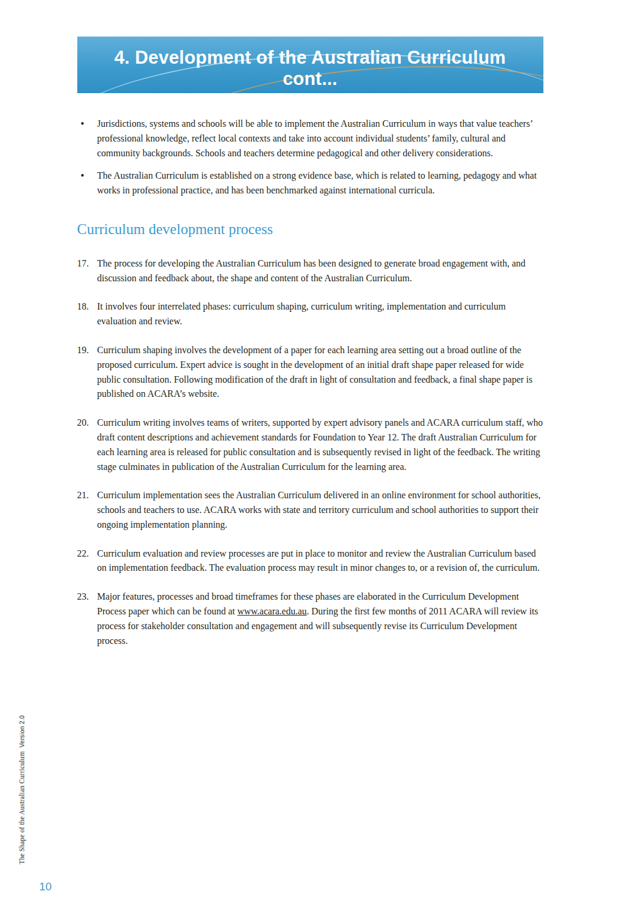4. Development of the Australian Curriculumcont...
Jurisdictions, systems and schools will be able to implement the Australian Curriculum in ways that value teachers’ professional knowledge, reflect local contexts and take into account individual students’ family, cultural and community backgrounds. Schools and teachers determine pedagogical and other delivery considerations.
The Australian Curriculum is established on a strong evidence base, which is related to learning, pedagogy and what works in professional practice, and has been benchmarked against international curricula.
Curriculum development process
17. The process for developing the Australian Curriculum has been designed to generate broad engagement with, and discussion and feedback about, the shape and content of the Australian Curriculum.
18. It involves four interrelated phases: curriculum shaping, curriculum writing, implementation and curriculum evaluation and review.
19. Curriculum shaping involves the development of a paper for each learning area setting out a broad outline of the proposed curriculum. Expert advice is sought in the development of an initial draft shape paper released for wide public consultation. Following modification of the draft in light of consultation and feedback, a final shape paper is published on ACARA’s website.
20. Curriculum writing involves teams of writers, supported by expert advisory panels and ACARA curriculum staff, who draft content descriptions and achievement standards for Foundation to Year 12. The draft Australian Curriculum for each learning area is released for public consultation and is subsequently revised in light of the feedback. The writing stage culminates in publication of the Australian Curriculum for the learning area.
21. Curriculum implementation sees the Australian Curriculum delivered in an online environment for school authorities, schools and teachers to use. ACARA works with state and territory curriculum and school authorities to support their ongoing implementation planning.
22. Curriculum evaluation and review processes are put in place to monitor and review the Australian Curriculum based on implementation feedback. The evaluation process may result in minor changes to, or a revision of, the curriculum.
23. Major features, processes and broad timeframes for these phases are elaborated in the Curriculum Development Process paper which can be found at www.acara.edu.au. During the first few months of 2011 ACARA will review its process for stakeholder consultation and engagement and will subsequently revise its Curriculum Development process.
The Shape of the Australian Curriculum Version 2.0
10